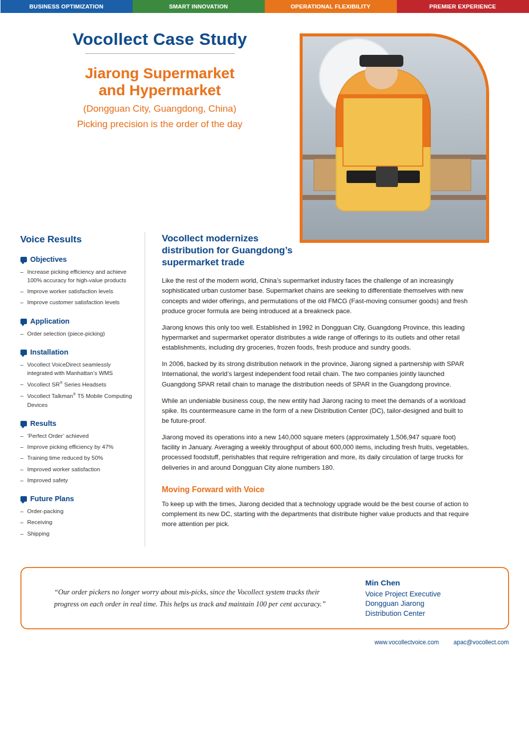Business Optimization
Smart Innovation
Operational Flexibility
Premier Experience
Vocollect Case Study
Jiarong Supermarket
and Hypermarket
(Dongguan City, Guangdong, China)
Picking precision is the order of the day
Voice Results
Objectives
Increase picking efficiency and achieve 100% accuracy for high-value products
Improve worker satisfaction levels
Improve customer satisfaction levels
Application
Order selection (piece-picking)
Installation
Vocollect VoiceDirect seamlessly integrated with Manhattan’s WMS
Vocollect SR® Series Headsets
Vocollect Talkman® T5 Mobile Computing Devices
Results
‘Perfect Order’ achieved
Improve picking efficiency by 47%
Training time reduced by 50%
Improved worker satisfaction
Improved safety
Future Plans
Order-packing
Receiving
Shipping
Vocollect modernizes distribution for Guangdong’s supermarket trade
Like the rest of the modern world, China’s supermarket industry faces the challenge of an increasingly sophisticated urban customer base. Supermarket chains are seeking to differentiate themselves with new concepts and wider offerings, and permutations of the old FMCG (Fast-moving consumer goods) and fresh produce grocer formula are being introduced at a breakneck pace.
Jiarong knows this only too well. Established in 1992 in Dongguan City, Guangdong Province, this leading hypermarket and supermarket operator distributes a wide range of offerings to its outlets and other retail establishments, including dry groceries, frozen foods, fresh produce and sundry goods.
In 2006, backed by its strong distribution network in the province, Jiarong signed a partnership with SPAR International, the world’s largest independent food retail chain. The two companies jointly launched Guangdong SPAR retail chain to manage the distribution needs of SPAR in the Guangdong province.
While an undeniable business coup, the new entity had Jiarong racing to meet the demands of a workload spike. Its countermeasure came in the form of a new Distribution Center (DC), tailor-designed and built to be future-proof.
Jiarong moved its operations into a new 140,000 square meters (approximately 1,506,947 square foot) facility in January. Averaging a weekly throughput of about 600,000 items, including fresh fruits, vegetables, processed foodstuff, perishables that require refrigeration and more, its daily circulation of large trucks for deliveries in and around Dongguan City alone numbers 180.
Moving Forward with Voice
To keep up with the times, Jiarong decided that a technology upgrade would be the best course of action to complement its new DC, starting with the departments that distribute higher value products and that require more attention per pick.
“Our order pickers no longer worry about mis-picks, since the Vocollect system tracks their progress on each order in real time. This helps us track and maintain 100 per cent accuracy.”
Min Chen
Voice Project Executive
Dongguan Jiarong
Distribution Center
www.vocollectvoice.com apac@vocollect.com